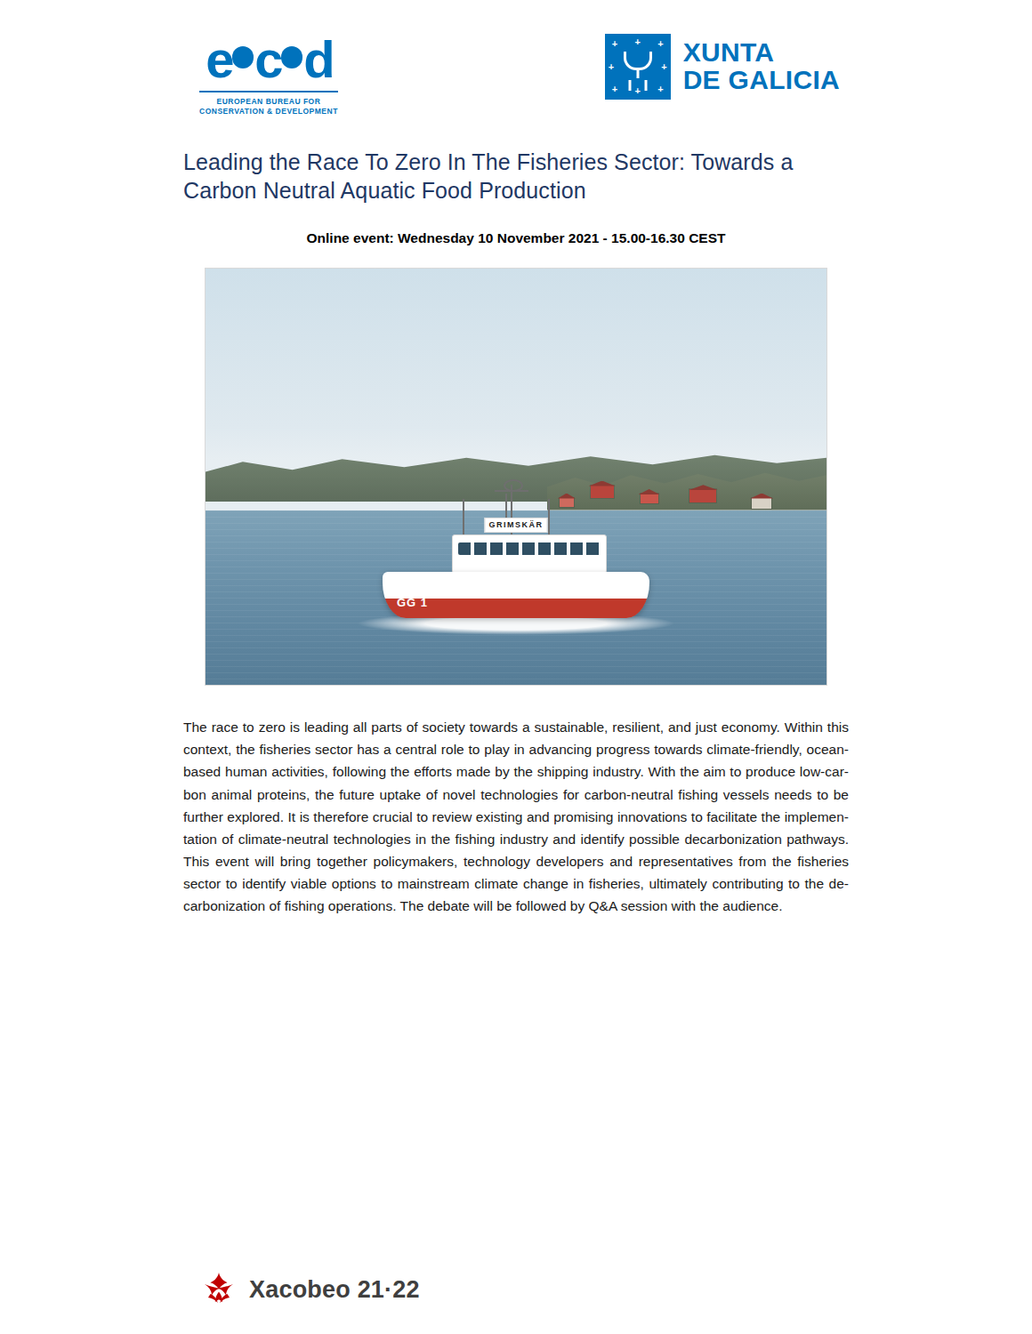e c d
EUROPEAN BUREAU FOR
CONSERVATION & DEVELOPMENT
++ ++ ++ ++
XUNTA
DE GALICIA
Leading the Race To Zero In The Fisheries Sector: Towards a Carbon Neutral Aquatic Food Production
Online event: Wednesday 10 November 2021 - 15.00-16.30 CEST
GRIMSKÄR
The race to zero is leading all parts of society towards a sustainable, resilient, and just economy. Within this context, the fisheries sector has a central role to play in advancing progress towards climate-friendly, ocean-based human activities, following the efforts made by the shipping industry. With the aim to produce low-carbon animal proteins, the future uptake of novel technologies for carbon-neutral fishing vessels needs to be further explored. It is therefore crucial to review existing and promising innovations to facilitate the implementation of climate-neutral technologies in the fishing industry and identify possible decarbonization pathways. This event will bring together policymakers, technology developers and representatives from the fisheries sector to identify viable options to mainstream climate change in fisheries, ultimately contributing to the decarbonization of fishing operations. The debate will be followed by Q&A session with the audience.
Xacobeo 21·22